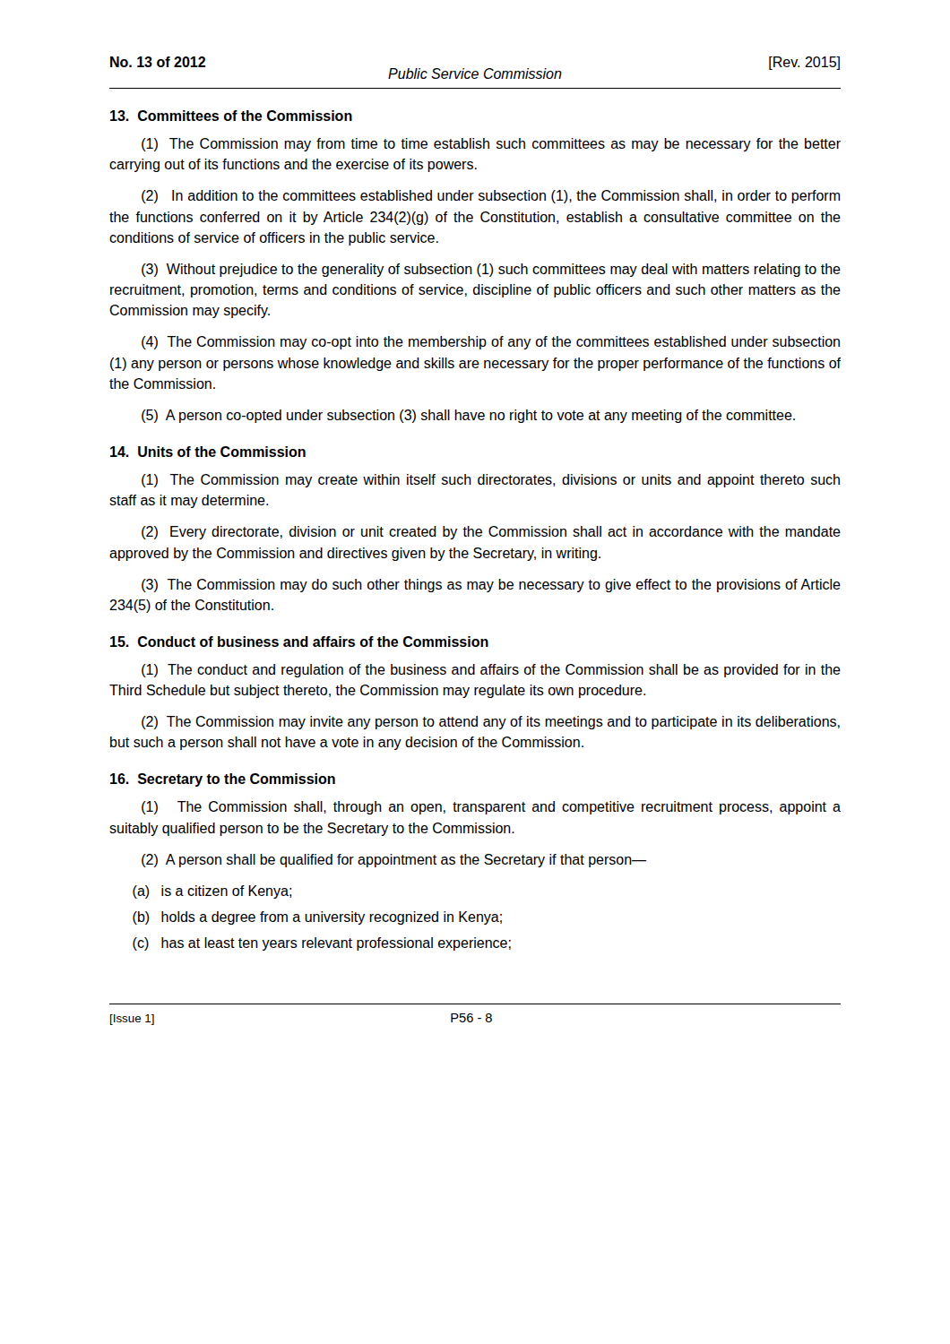No. 13 of 2012
[Rev. 2015]
Public Service Commission
13. Committees of the Commission
(1) The Commission may from time to time establish such committees as may be necessary for the better carrying out of its functions and the exercise of its powers.
(2) In addition to the committees established under subsection (1), the Commission shall, in order to perform the functions conferred on it by Article 234(2)(g) of the Constitution, establish a consultative committee on the conditions of service of officers in the public service.
(3) Without prejudice to the generality of subsection (1) such committees may deal with matters relating to the recruitment, promotion, terms and conditions of service, discipline of public officers and such other matters as the Commission may specify.
(4) The Commission may co-opt into the membership of any of the committees established under subsection (1) any person or persons whose knowledge and skills are necessary for the proper performance of the functions of the Commission.
(5) A person co-opted under subsection (3) shall have no right to vote at any meeting of the committee.
14. Units of the Commission
(1) The Commission may create within itself such directorates, divisions or units and appoint thereto such staff as it may determine.
(2) Every directorate, division or unit created by the Commission shall act in accordance with the mandate approved by the Commission and directives given by the Secretary, in writing.
(3) The Commission may do such other things as may be necessary to give effect to the provisions of Article 234(5) of the Constitution.
15. Conduct of business and affairs of the Commission
(1) The conduct and regulation of the business and affairs of the Commission shall be as provided for in the Third Schedule but subject thereto, the Commission may regulate its own procedure.
(2) The Commission may invite any person to attend any of its meetings and to participate in its deliberations, but such a person shall not have a vote in any decision of the Commission.
16. Secretary to the Commission
(1) The Commission shall, through an open, transparent and competitive recruitment process, appoint a suitably qualified person to be the Secretary to the Commission.
(2) A person shall be qualified for appointment as the Secretary if that person—
(a) is a citizen of Kenya;
(b) holds a degree from a university recognized in Kenya;
(c) has at least ten years relevant professional experience;
[Issue 1]
P56 - 8